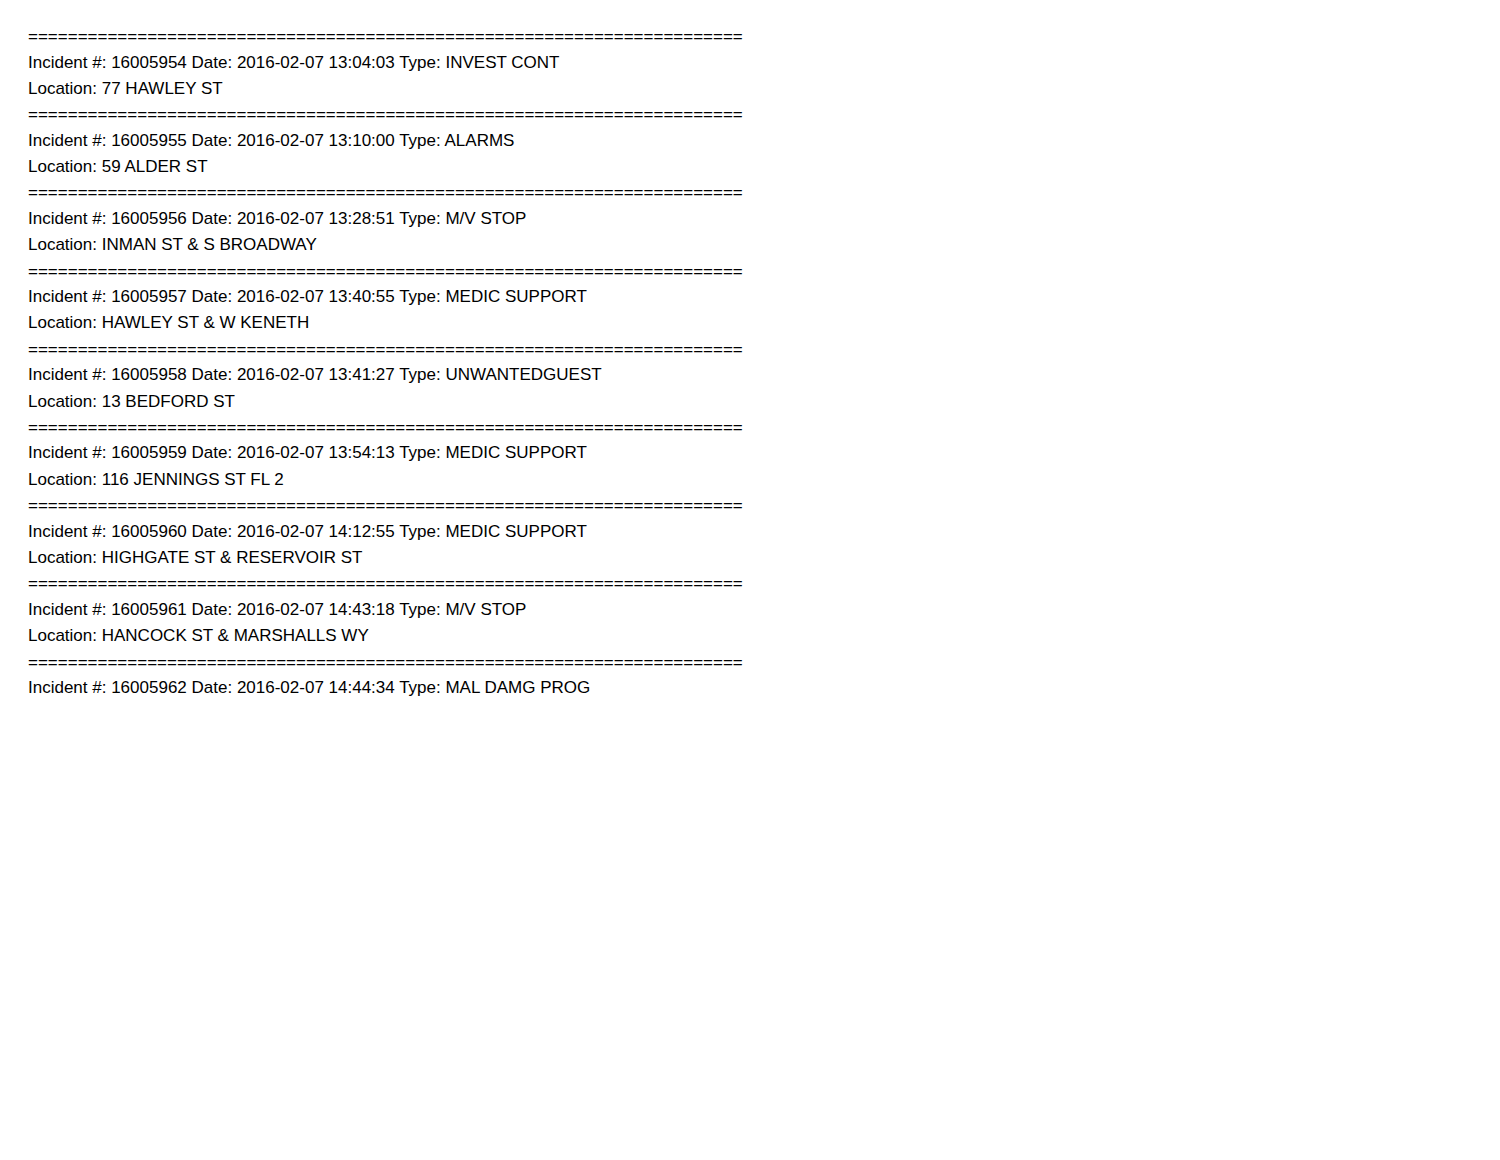========================================================================
Incident #: 16005954 Date: 2016-02-07 13:04:03 Type: INVEST CONT
Location: 77 HAWLEY ST
========================================================================
Incident #: 16005955 Date: 2016-02-07 13:10:00 Type: ALARMS
Location: 59 ALDER ST
========================================================================
Incident #: 16005956 Date: 2016-02-07 13:28:51 Type: M/V STOP
Location: INMAN ST & S BROADWAY
========================================================================
Incident #: 16005957 Date: 2016-02-07 13:40:55 Type: MEDIC SUPPORT
Location: HAWLEY ST & W KENETH
========================================================================
Incident #: 16005958 Date: 2016-02-07 13:41:27 Type: UNWANTEDGUEST
Location: 13 BEDFORD ST
========================================================================
Incident #: 16005959 Date: 2016-02-07 13:54:13 Type: MEDIC SUPPORT
Location: 116 JENNINGS ST FL 2
========================================================================
Incident #: 16005960 Date: 2016-02-07 14:12:55 Type: MEDIC SUPPORT
Location: HIGHGATE ST & RESERVOIR ST
========================================================================
Incident #: 16005961 Date: 2016-02-07 14:43:18 Type: M/V STOP
Location: HANCOCK ST & MARSHALLS WY
========================================================================
Incident #: 16005962 Date: 2016-02-07 14:44:34 Type: MAL DAMG PROG